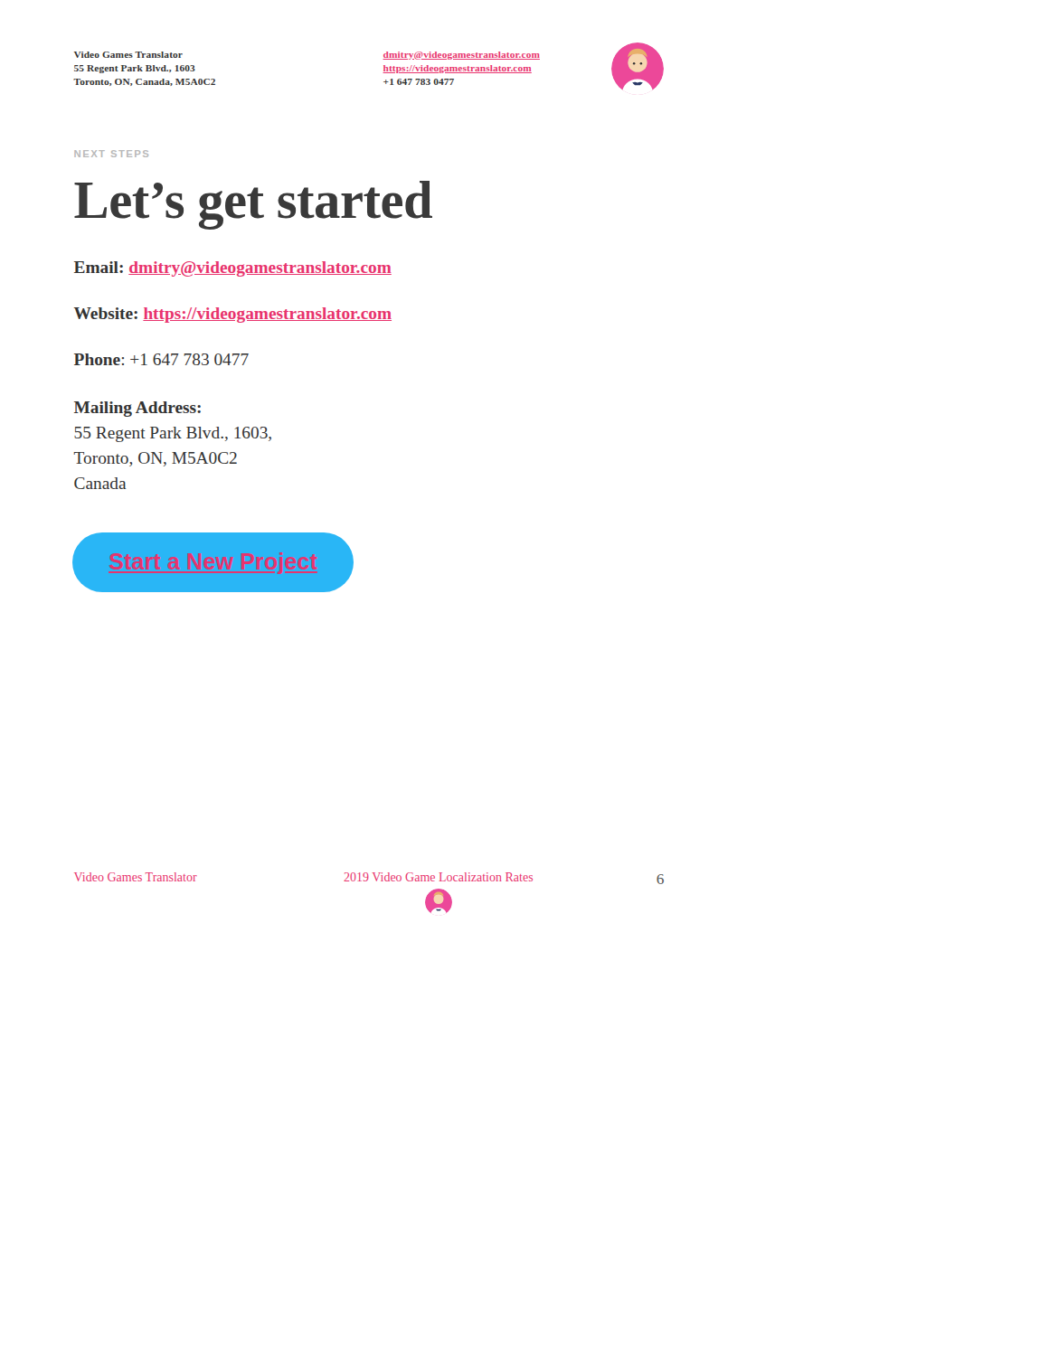Video Games Translator
55 Regent Park Blvd., 1603
Toronto, ON, Canada, M5A0C2
dmitry@videogamestranslator.com
https://videogamestranslator.com
+1 647 783 0477
Next Steps
Let’s get started
Email: dmitry@videogamestranslator.com
Website: https://videogamestranslator.com
Phone: +1 647 783 0477
Mailing Address: 55 Regent Park Blvd., 1603,
Toronto, ON, M5A0C2
Canada
Start a New Project
Video Games Translator
2019 Video Game Localization Rates
6